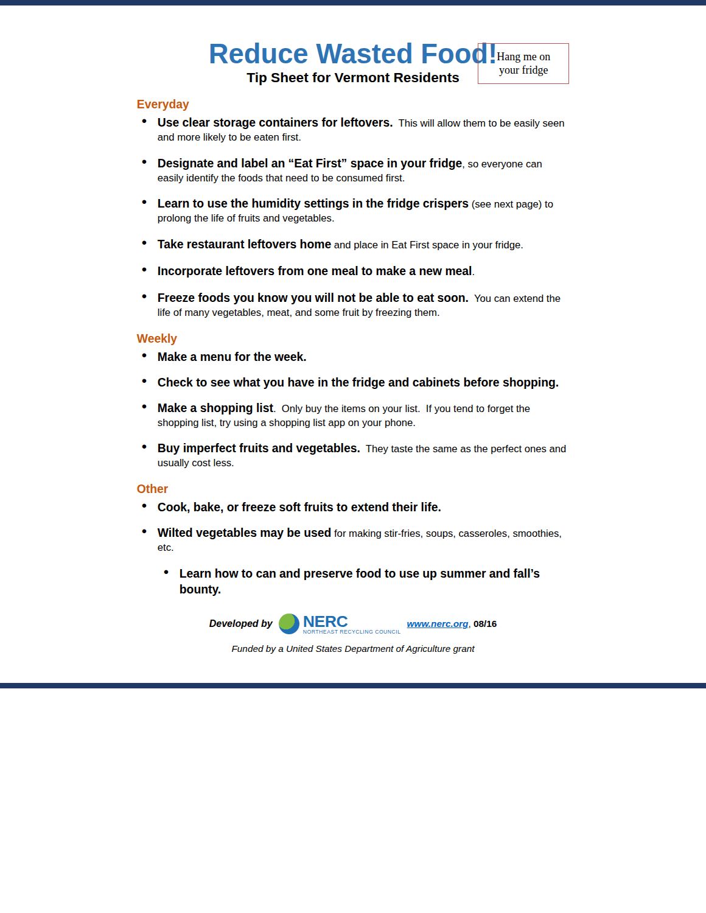Hang me on your fridge
Reduce Wasted Food!
Tip Sheet for Vermont Residents
Everyday
Use clear storage containers for leftovers. This will allow them to be easily seen and more likely to be eaten first.
Designate and label an “Eat First” space in your fridge, so everyone can easily identify the foods that need to be consumed first.
Learn to use the humidity settings in the fridge crispers (see next page) to prolong the life of fruits and vegetables.
Take restaurant leftovers home and place in Eat First space in your fridge.
Incorporate leftovers from one meal to make a new meal.
Freeze foods you know you will not be able to eat soon. You can extend the life of many vegetables, meat, and some fruit by freezing them.
Weekly
Make a menu for the week.
Check to see what you have in the fridge and cabinets before shopping.
Make a shopping list. Only buy the items on your list. If you tend to forget the shopping list, try using a shopping list app on your phone.
Buy imperfect fruits and vegetables. They taste the same as the perfect ones and usually cost less.
Other
Cook, bake, or freeze soft fruits to extend their life.
Wilted vegetables may be used for making stir-fries, soups, casseroles, smoothies, etc.
Learn how to can and preserve food to use up summer and fall’s bounty.
Developed by NERC NORTHEAST RECYCLING COUNCIL www.nerc.org, 08/16
Funded by a United States Department of Agriculture grant